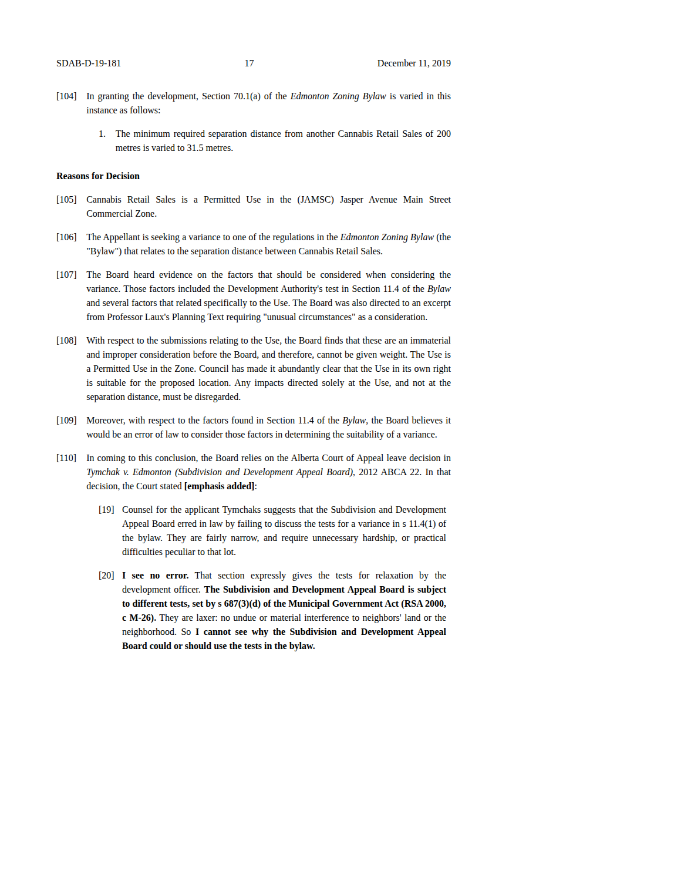SDAB-D-19-181
17
December 11, 2019
[104]
In granting the development, Section 70.1(a) of the Edmonton Zoning Bylaw is varied in this instance as follows:
1.
The minimum required separation distance from another Cannabis Retail Sales of 200 metres is varied to 31.5 metres.
Reasons for Decision
[105]
Cannabis Retail Sales is a Permitted Use in the (JAMSC) Jasper Avenue Main Street Commercial Zone.
[106]
The Appellant is seeking a variance to one of the regulations in the Edmonton Zoning Bylaw (the "Bylaw") that relates to the separation distance between Cannabis Retail Sales.
[107]
The Board heard evidence on the factors that should be considered when considering the variance. Those factors included the Development Authority's test in Section 11.4 of the Bylaw and several factors that related specifically to the Use. The Board was also directed to an excerpt from Professor Laux's Planning Text requiring "unusual circumstances" as a consideration.
[108]
With respect to the submissions relating to the Use, the Board finds that these are an immaterial and improper consideration before the Board, and therefore, cannot be given weight. The Use is a Permitted Use in the Zone. Council has made it abundantly clear that the Use in its own right is suitable for the proposed location. Any impacts directed solely at the Use, and not at the separation distance, must be disregarded.
[109]
Moreover, with respect to the factors found in Section 11.4 of the Bylaw, the Board believes it would be an error of law to consider those factors in determining the suitability of a variance.
[110]
In coming to this conclusion, the Board relies on the Alberta Court of Appeal leave decision in Tymchak v. Edmonton (Subdivision and Development Appeal Board), 2012 ABCA 22. In that decision, the Court stated [emphasis added]:
[19]
Counsel for the applicant Tymchaks suggests that the Subdivision and Development Appeal Board erred in law by failing to discuss the tests for a variance in s 11.4(1) of the bylaw. They are fairly narrow, and require unnecessary hardship, or practical difficulties peculiar to that lot.
[20]
I see no error. That section expressly gives the tests for relaxation by the development officer. The Subdivision and Development Appeal Board is subject to different tests, set by s 687(3)(d) of the Municipal Government Act (RSA 2000, c M-26). They are laxer: no undue or material interference to neighbors' land or the neighborhood. So I cannot see why the Subdivision and Development Appeal Board could or should use the tests in the bylaw.